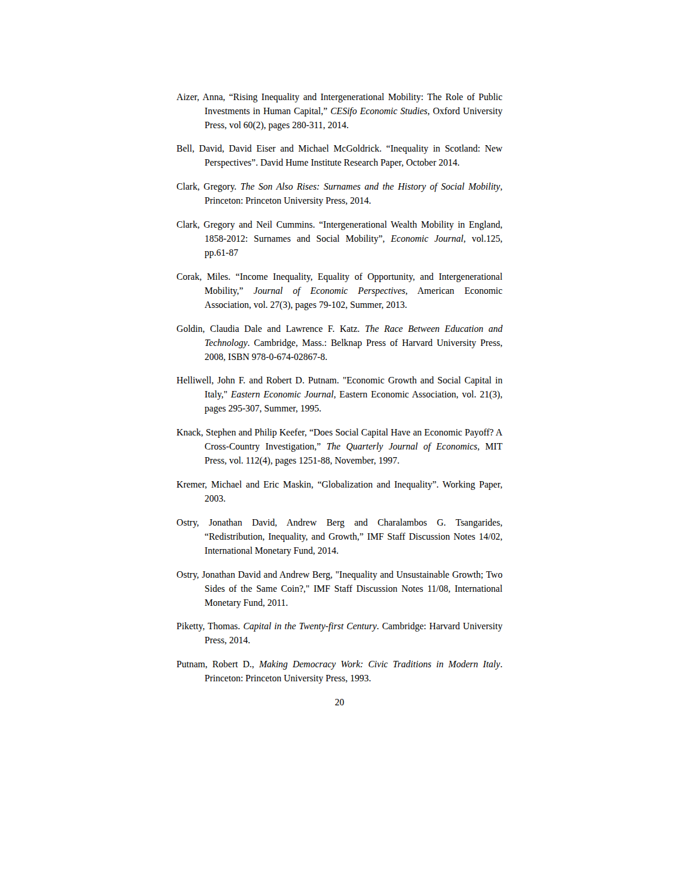Aizer, Anna, “Rising Inequality and Intergenerational Mobility: The Role of Public Investments in Human Capital,” CESifo Economic Studies, Oxford University Press, vol 60(2), pages 280-311, 2014.
Bell, David, David Eiser and Michael McGoldrick. “Inequality in Scotland: New Perspectives”. David Hume Institute Research Paper, October 2014.
Clark, Gregory. The Son Also Rises: Surnames and the History of Social Mobility, Princeton: Princeton University Press, 2014.
Clark, Gregory and Neil Cummins. “Intergenerational Wealth Mobility in England, 1858-2012: Surnames and Social Mobility”, Economic Journal, vol.125, pp.61-87
Corak, Miles. “Income Inequality, Equality of Opportunity, and Intergenerational Mobility,” Journal of Economic Perspectives, American Economic Association, vol. 27(3), pages 79-102, Summer, 2013.
Goldin, Claudia Dale and Lawrence F. Katz. The Race Between Education and Technology. Cambridge, Mass.: Belknap Press of Harvard University Press, 2008, ISBN 978-0-674-02867-8.
Helliwell, John F. and Robert D. Putnam. "Economic Growth and Social Capital in Italy," Eastern Economic Journal, Eastern Economic Association, vol. 21(3), pages 295-307, Summer, 1995.
Knack, Stephen and Philip Keefer, “Does Social Capital Have an Economic Payoff? A Cross-Country Investigation,” The Quarterly Journal of Economics, MIT Press, vol. 112(4), pages 1251-88, November, 1997.
Kremer, Michael and Eric Maskin, “Globalization and Inequality”. Working Paper, 2003.
Ostry, Jonathan David, Andrew Berg and Charalambos G. Tsangarides, “Redistribution, Inequality, and Growth,” IMF Staff Discussion Notes 14/02, International Monetary Fund, 2014.
Ostry, Jonathan David and Andrew Berg, "Inequality and Unsustainable Growth; Two Sides of the Same Coin?," IMF Staff Discussion Notes 11/08, International Monetary Fund, 2011.
Piketty, Thomas. Capital in the Twenty-first Century. Cambridge: Harvard University Press, 2014.
Putnam, Robert D., Making Democracy Work: Civic Traditions in Modern Italy. Princeton: Princeton University Press, 1993.
20